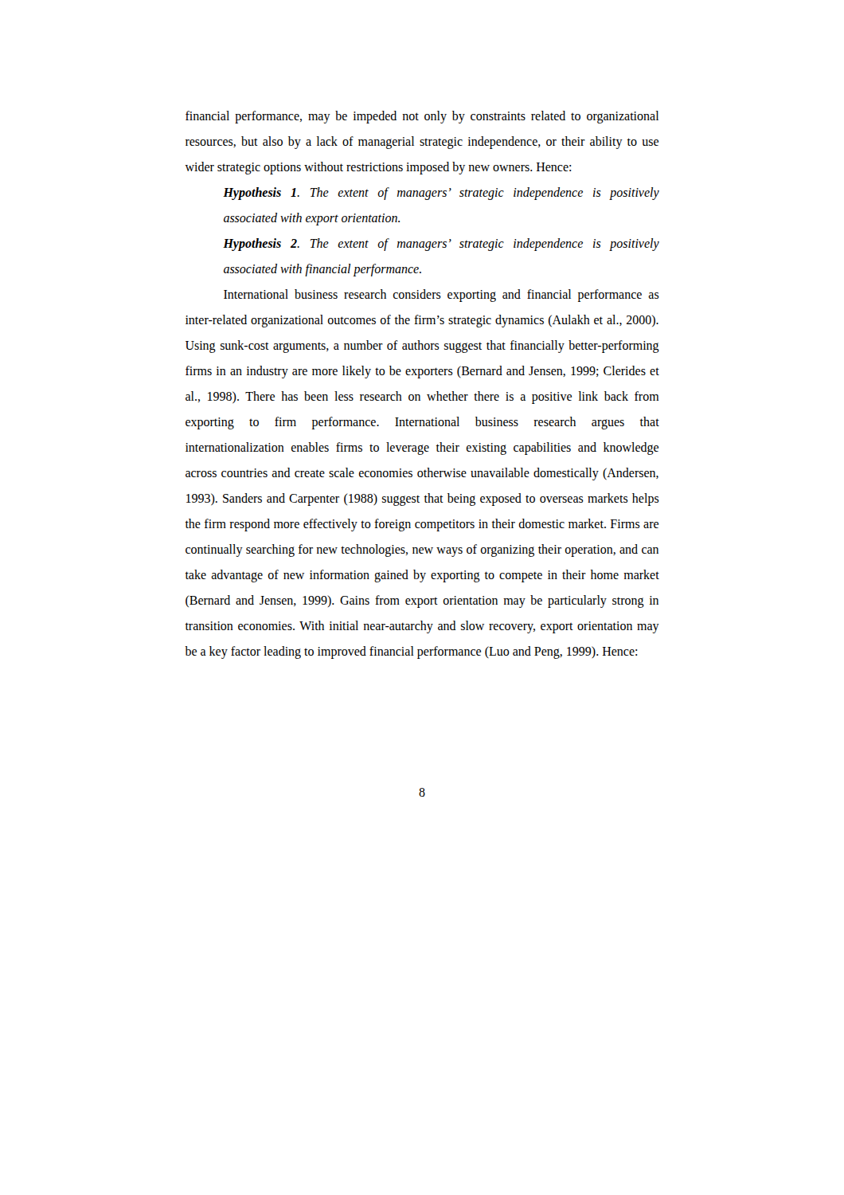financial performance, may be impeded not only by constraints related to organizational resources, but also by a lack of managerial strategic independence, or their ability to use wider strategic options without restrictions imposed by new owners. Hence:
Hypothesis 1. The extent of managers’ strategic independence is positively associated with export orientation.
Hypothesis 2. The extent of managers’ strategic independence is positively associated with financial performance.
International business research considers exporting and financial performance as inter-related organizational outcomes of the firm’s strategic dynamics (Aulakh et al., 2000). Using sunk-cost arguments, a number of authors suggest that financially better-performing firms in an industry are more likely to be exporters (Bernard and Jensen, 1999; Clerides et al., 1998). There has been less research on whether there is a positive link back from exporting to firm performance. International business research argues that internationalization enables firms to leverage their existing capabilities and knowledge across countries and create scale economies otherwise unavailable domestically (Andersen, 1993). Sanders and Carpenter (1988) suggest that being exposed to overseas markets helps the firm respond more effectively to foreign competitors in their domestic market. Firms are continually searching for new technologies, new ways of organizing their operation, and can take advantage of new information gained by exporting to compete in their home market (Bernard and Jensen, 1999). Gains from export orientation may be particularly strong in transition economies. With initial near-autarchy and slow recovery, export orientation may be a key factor leading to improved financial performance (Luo and Peng, 1999). Hence:
8